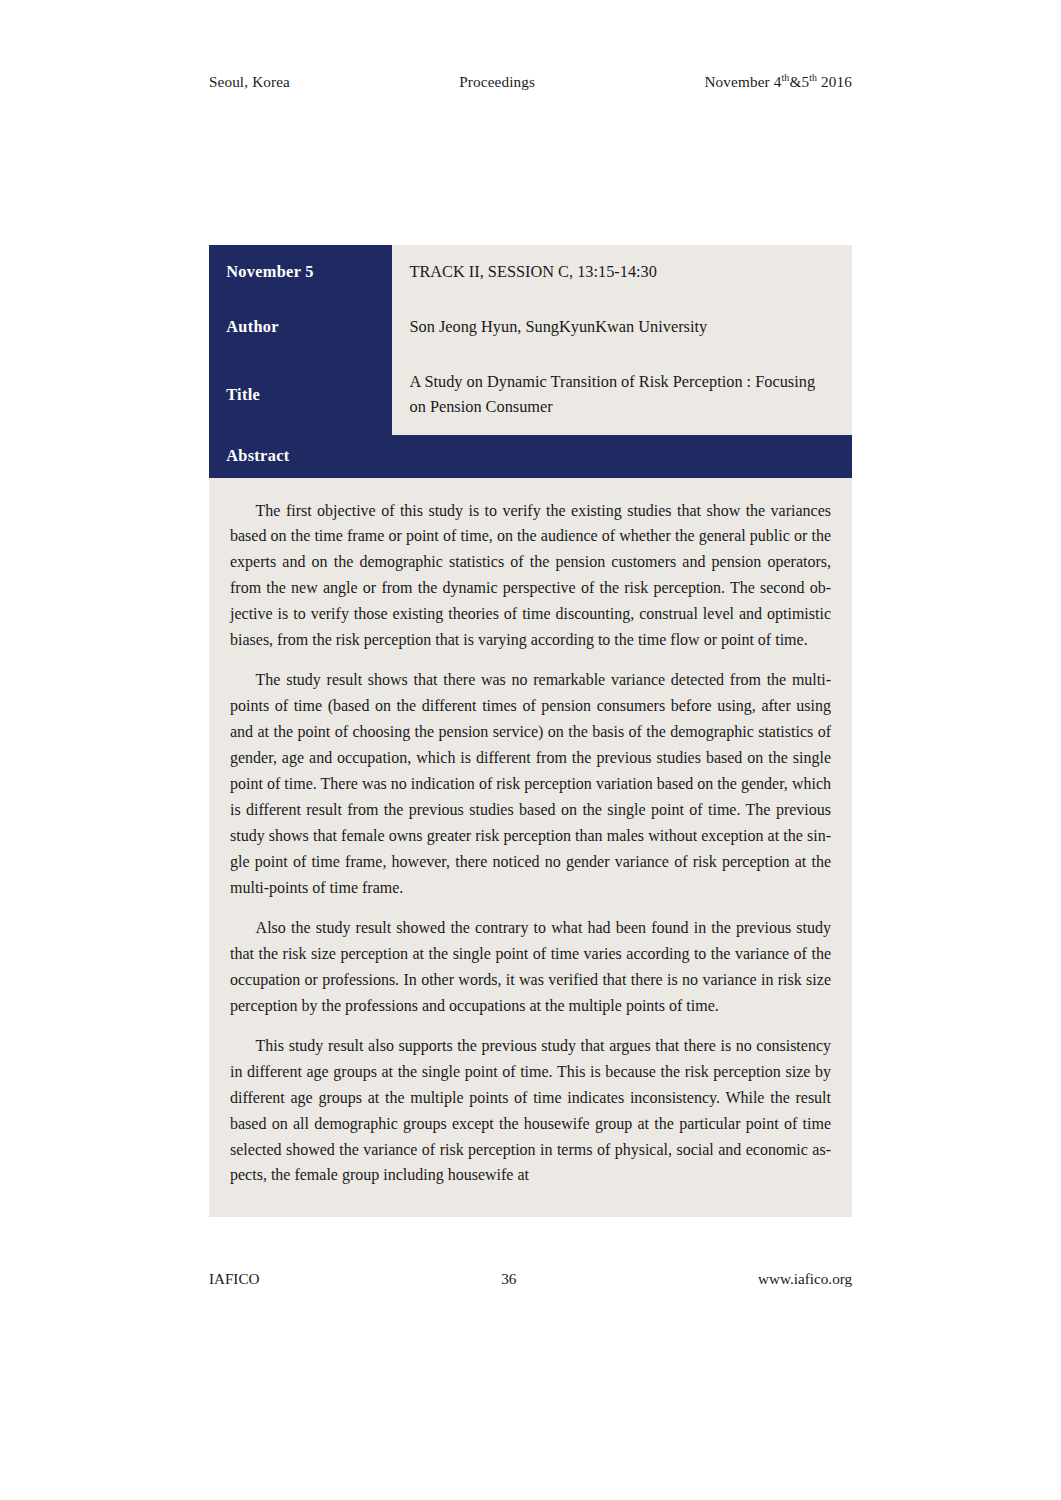Seoul, Korea Proceedings November 4th&5th 2016
| November 5 | TRACK II, SESSION C, 13:15-14:30 |
| Author | Son Jeong Hyun, SungKyunKwan University |
| Title | A Study on Dynamic Transition of Risk Perception : Focusing on Pension Consumer |
| Abstract |
The first objective of this study is to verify the existing studies that show the variances based on the time frame or point of time, on the audience of whether the general public or the experts and on the demographic statistics of the pension customers and pension operators, from the new angle or from the dynamic perspective of the risk perception. The second objective is to verify those existing theories of time discounting, construal level and optimistic biases, from the risk perception that is varying according to the time flow or point of time.
The study result shows that there was no remarkable variance detected from the multi-points of time (based on the different times of pension consumers before using, after using and at the point of choosing the pension service) on the basis of the demographic statistics of gender, age and occupation, which is different from the previous studies based on the single point of time. There was no indication of risk perception variation based on the gender, which is different result from the previous studies based on the single point of time. The previous study shows that female owns greater risk perception than males without exception at the single point of time frame, however, there noticed no gender variance of risk perception at the multi-points of time frame.
Also the study result showed the contrary to what had been found in the previous study that the risk size perception at the single point of time varies according to the variance of the occupation or professions. In other words, it was verified that there is no variance in risk size perception by the professions and occupations at the multiple points of time.
This study result also supports the previous study that argues that there is no consistency in different age groups at the single point of time. This is because the risk perception size by different age groups at the multiple points of time indicates inconsistency. While the result based on all demographic groups except the housewife group at the particular point of time selected showed the variance of risk perception in terms of physical, social and economic aspects, the female group including housewife at
IAFICO 36 www.iafico.org